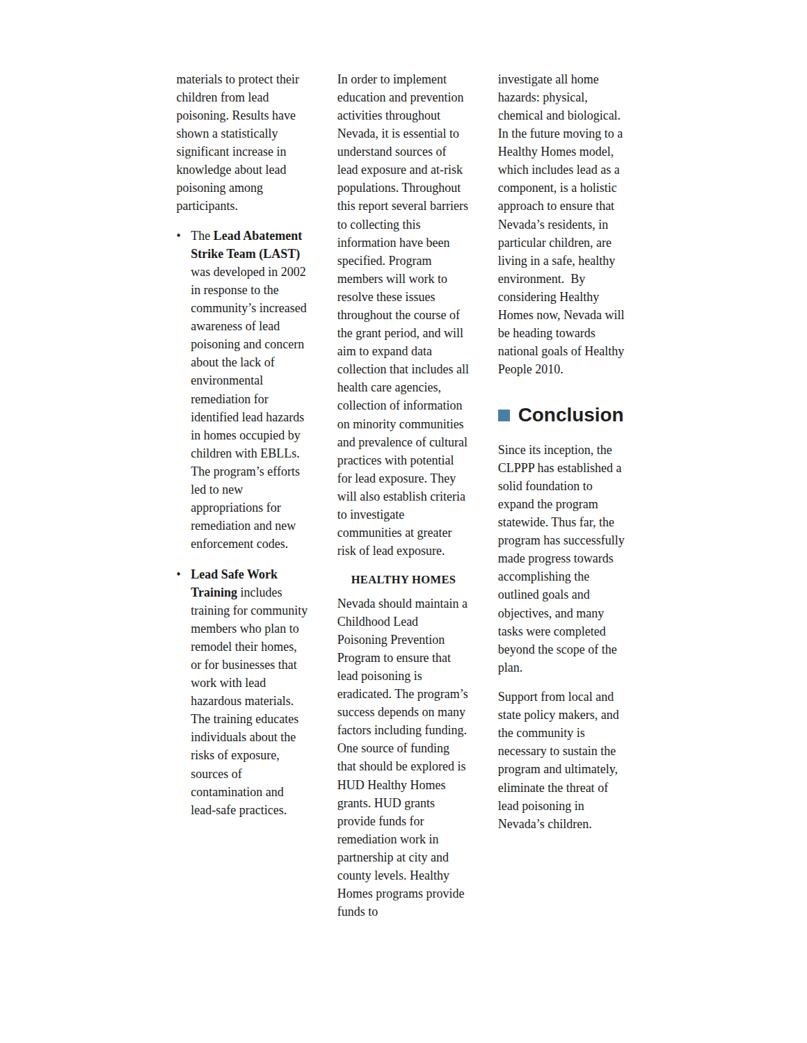materials to protect their children from lead poisoning. Results have shown a statistically significant increase in knowledge about lead poisoning among participants.
The Lead Abatement Strike Team (LAST) was developed in 2002 in response to the community’s increased awareness of lead poisoning and concern about the lack of environmental remediation for identified lead hazards in homes occupied by children with EBLLs. The program’s efforts led to new appropriations for remediation and new enforcement codes.
Lead Safe Work Training includes training for community members who plan to remodel their homes, or for businesses that work with lead hazardous materials. The training educates individuals about the risks of exposure, sources of contamination and lead-safe practices.
In order to implement education and prevention activities throughout Nevada, it is essential to understand sources of lead exposure and at-risk populations. Throughout this report several barriers to collecting this information have been specified. Program members will work to resolve these issues throughout the course of the grant period, and will aim to expand data collection that includes all health care agencies, collection of information on minority communities and prevalence of cultural practices with potential for lead exposure. They will also establish criteria to investigate communities at greater risk of lead exposure.
Healthy Homes
Nevada should maintain a Childhood Lead Poisoning Prevention Program to ensure that lead poisoning is eradicated. The program’s success depends on many factors including funding. One source of funding that should be explored is HUD Healthy Homes grants. HUD grants provide funds for remediation work in partnership at city and county levels. Healthy Homes programs provide funds to
investigate all home hazards: physical, chemical and biological. In the future moving to a Healthy Homes model, which includes lead as a component, is a holistic approach to ensure that Nevada’s residents, in particular children, are living in a safe, healthy environment. By considering Healthy Homes now, Nevada will be heading towards national goals of Healthy People 2010.
Conclusion
Since its inception, the CLPPP has established a solid foundation to expand the program statewide. Thus far, the program has successfully made progress towards accomplishing the outlined goals and objectives, and many tasks were completed beyond the scope of the plan.
Support from local and state policy makers, and the community is necessary to sustain the program and ultimately, eliminate the threat of lead poisoning in Nevada’s children.